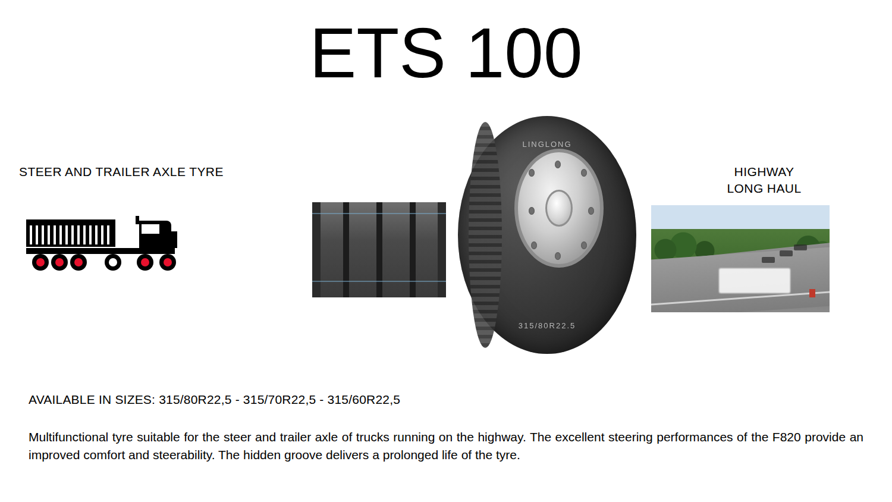ETS 100
STEER AND TRAILER AXLE TYRE
HIGHWAY
LONG HAUL
LINGLONG
315/80R22.5
AVAILABLE IN SIZES: 315/80R22,5 - 315/70R22,5 - 315/60R22,5
Multifunctional tyre suitable for the steer and trailer axle of trucks running on the highway. The excellent steering performances of the F820 provide an improved comfort and steerability. The hidden groove delivers a prolonged life of the tyre.